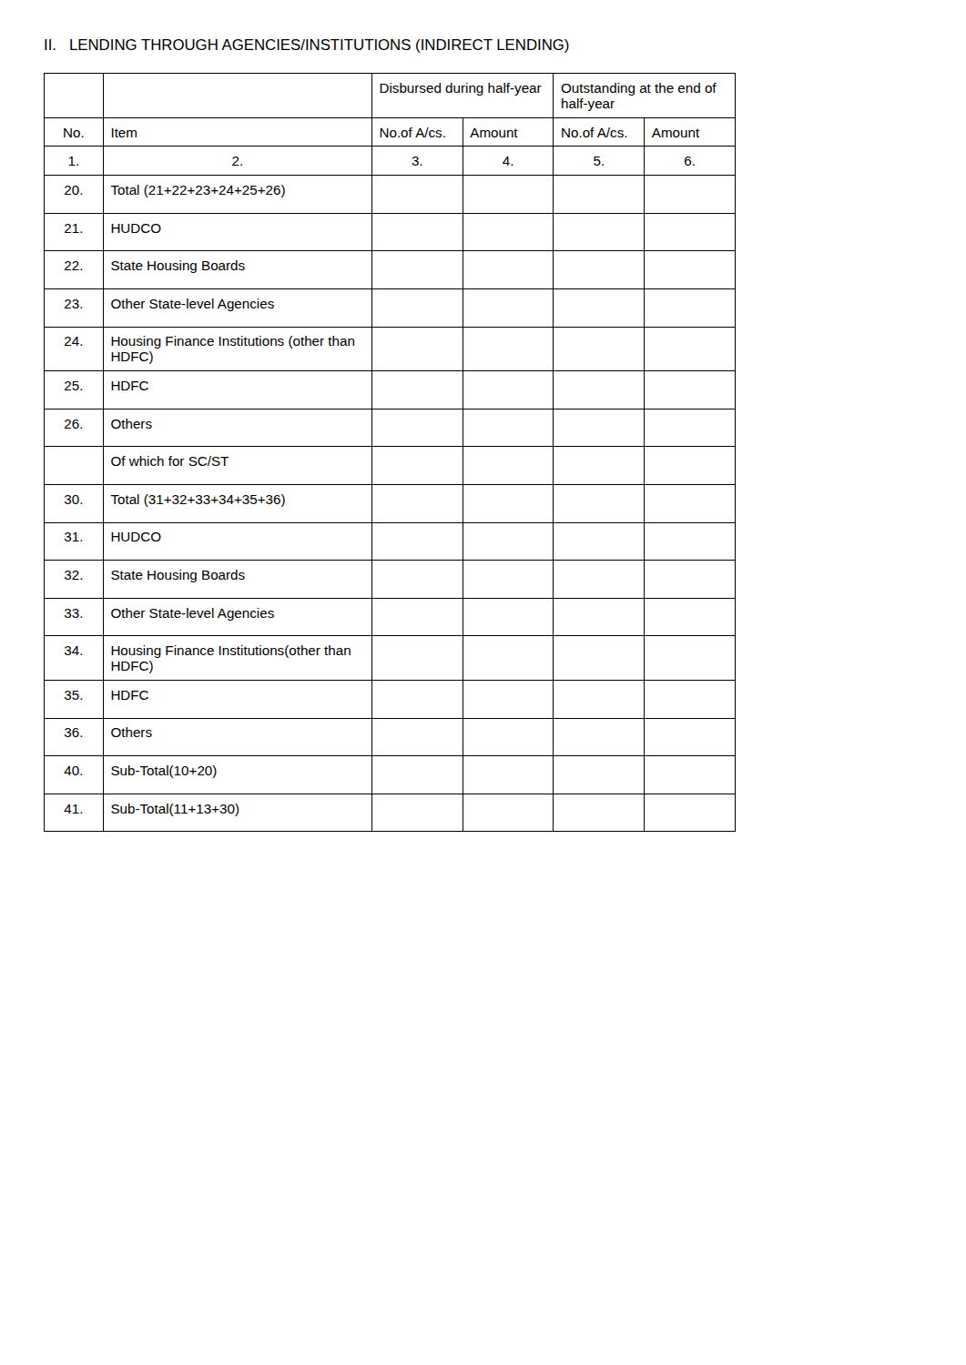II. LENDING THROUGH AGENCIES/INSTITUTIONS (INDIRECT LENDING)
| | | Disbursed during half-year | Outstanding at the end of half-year |
| --- | --- | --- | --- |
| No. | Item | No.of A/cs. | Amount | No.of A/cs. | Amount |
| 1. | 2. | 3. | 4. | 5. | 6. |
| 20. | Total (21+22+23+24+25+26) | | | | |
| 21. | HUDCO | | | | |
| 22. | State Housing Boards | | | | |
| 23. | Other State-level Agencies | | | | |
| 24. | Housing Finance Institutions (other than HDFC) | | | | |
| 25. | HDFC | | | | |
| 26. | Others | | | | |
| | Of which for SC/ST | | | | |
| 30. | Total (31+32+33+34+35+36) | | | | |
| 31. | HUDCO | | | | |
| 32. | State Housing Boards | | | | |
| 33. | Other State-level Agencies | | | | |
| 34. | Housing Finance Institutions(other than HDFC) | | | | |
| 35. | HDFC | | | | |
| 36. | Others | | | | |
| 40. | Sub-Total(10+20) | | | | |
| 41. | Sub-Total(11+13+30) | | | | |